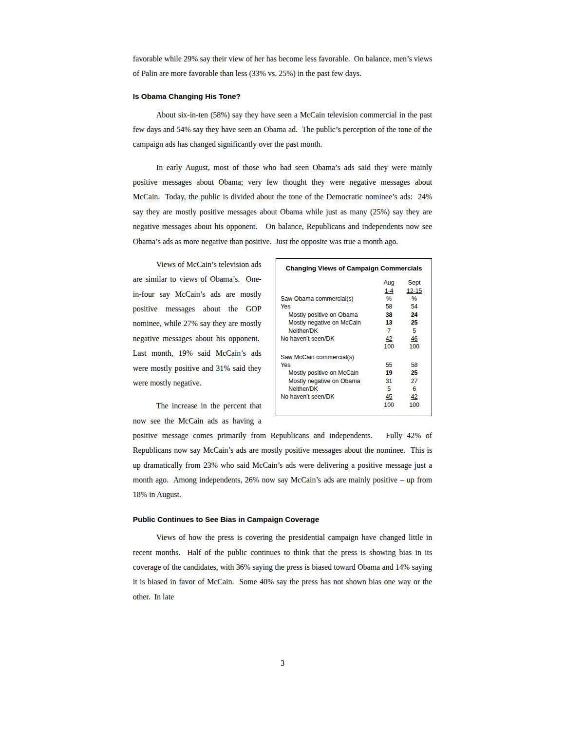favorable while 29% say their view of her has become less favorable. On balance, men’s views of Palin are more favorable than less (33% vs. 25%) in the past few days.
Is Obama Changing His Tone?
About six-in-ten (58%) say they have seen a McCain television commercial in the past few days and 54% say they have seen an Obama ad. The public’s perception of the tone of the campaign ads has changed significantly over the past month.
In early August, most of those who had seen Obama’s ads said they were mainly positive messages about Obama; very few thought they were negative messages about McCain. Today, the public is divided about the tone of the Democratic nominee’s ads: 24% say they are mostly positive messages about Obama while just as many (25%) say they are negative messages about his opponent. On balance, Republicans and independents now see Obama’s ads as more negative than positive. Just the opposite was true a month ago.
Changing Views of Campaign Commercials
| | Aug | Sept |
| | 1-4 | 12-15 |
| Saw Obama commercial(s) | % | % |
| Yes | 58 | 54 |
| Mostly positive on Obama | 38 | 24 |
| Mostly negative on McCain | 13 | 25 |
| Neither/DK | 7 | 5 |
| No haven’t seen/DK | 42 | 46 |
| | 100 | 100 |
| Saw McCain commercial(s) | | |
| Yes | 55 | 58 |
| Mostly positive on McCain | 19 | 25 |
| Mostly negative on Obama | 31 | 27 |
| Neither/DK | 5 | 6 |
| No haven’t seen/DK | 45 | 42 |
| | 100 | 100 |
Views of McCain’s television ads are similar to views of Obama’s. One-in-four say McCain’s ads are mostly positive messages about the GOP nominee, while 27% say they are mostly negative messages about his opponent. Last month, 19% said McCain’s ads were mostly positive and 31% said they were mostly negative.
The increase in the percent that now see the McCain ads as having a positive message comes primarily from Republicans and independents. Fully 42% of Republicans now say McCain’s ads are mostly positive messages about the nominee. This is up dramatically from 23% who said McCain’s ads were delivering a positive message just a month ago. Among independents, 26% now say McCain’s ads are mainly positive – up from 18% in August.
Public Continues to See Bias in Campaign Coverage
Views of how the press is covering the presidential campaign have changed little in recent months. Half of the public continues to think that the press is showing bias in its coverage of the candidates, with 36% saying the press is biased toward Obama and 14% saying it is biased in favor of McCain. Some 40% say the press has not shown bias one way or the other. In late
3